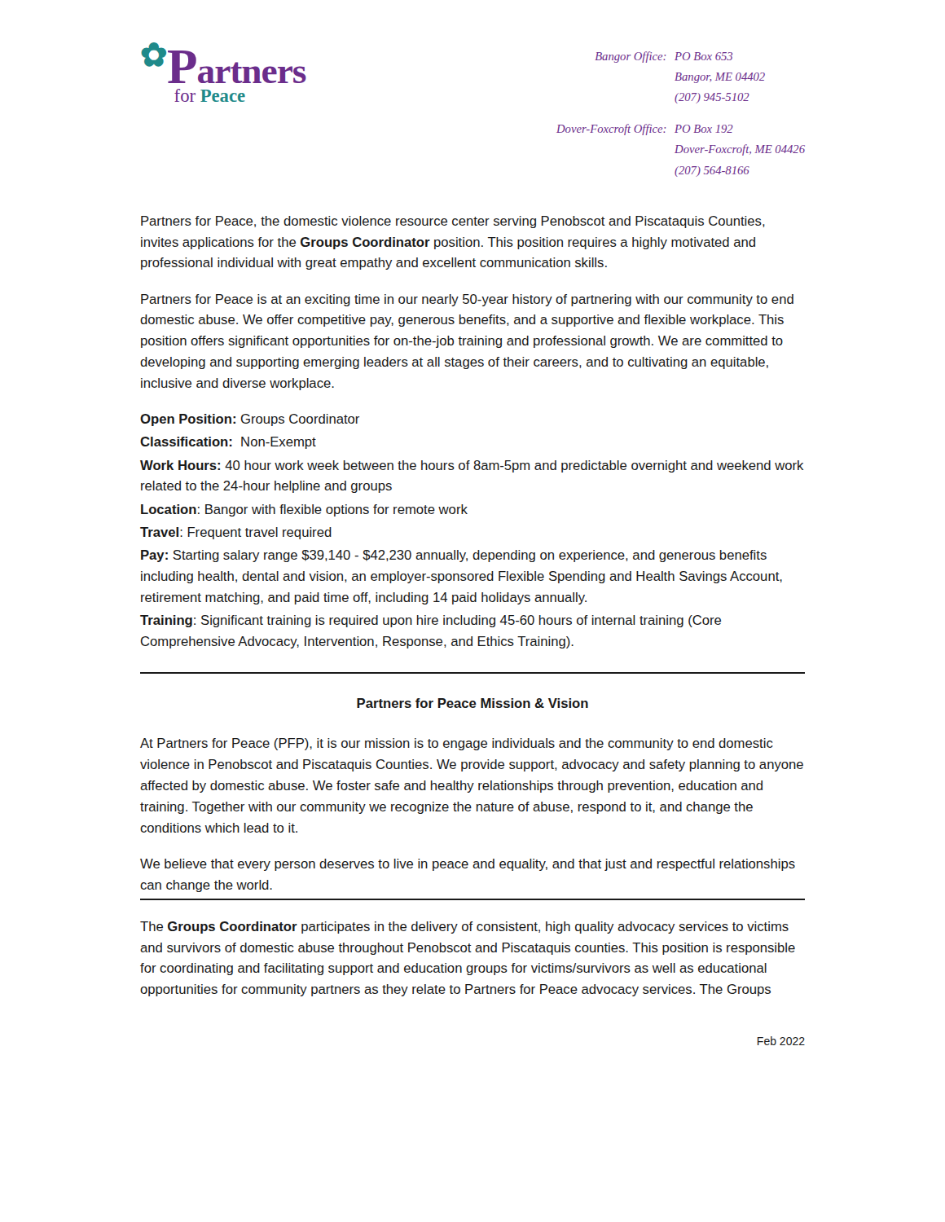✿Partners
for Peace
| Bangor Office: | PO Box 653 |
| | Bangor, ME 04402 |
| | (207) 945-5102 |
| Dover-Foxcroft Office: | PO Box 192 |
| | Dover-Foxcroft, ME 04426 |
| | (207) 564-8166 |
Partners for Peace, the domestic violence resource center serving Penobscot and Piscataquis Counties, invites applications for the Groups Coordinator position. This position requires a highly motivated and professional individual with great empathy and excellent communication skills.
Partners for Peace is at an exciting time in our nearly 50-year history of partnering with our community to end domestic abuse. We offer competitive pay, generous benefits, and a supportive and flexible workplace. This position offers significant opportunities for on-the-job training and professional growth. We are committed to developing and supporting emerging leaders at all stages of their careers, and to cultivating an equitable, inclusive and diverse workplace.
Open Position: Groups Coordinator
Classification: Non-Exempt
Work Hours: 40 hour work week between the hours of 8am-5pm and predictable overnight and weekend work related to the 24-hour helpline and groups
Location: Bangor with flexible options for remote work
Travel: Frequent travel required
Pay: Starting salary range $39,140 - $42,230 annually, depending on experience, and generous benefits including health, dental and vision, an employer-sponsored Flexible Spending and Health Savings Account, retirement matching, and paid time off, including 14 paid holidays annually.
Training: Significant training is required upon hire including 45-60 hours of internal training (Core Comprehensive Advocacy, Intervention, Response, and Ethics Training).
Partners for Peace Mission & Vision
At Partners for Peace (PFP), it is our mission is to engage individuals and the community to end domestic violence in Penobscot and Piscataquis Counties. We provide support, advocacy and safety planning to anyone affected by domestic abuse. We foster safe and healthy relationships through prevention, education and training. Together with our community we recognize the nature of abuse, respond to it, and change the conditions which lead to it.
We believe that every person deserves to live in peace and equality, and that just and respectful relationships can change the world.
The Groups Coordinator participates in the delivery of consistent, high quality advocacy services to victims and survivors of domestic abuse throughout Penobscot and Piscataquis counties. This position is responsible for coordinating and facilitating support and education groups for victims/survivors as well as educational opportunities for community partners as they relate to Partners for Peace advocacy services. The Groups
Feb 2022